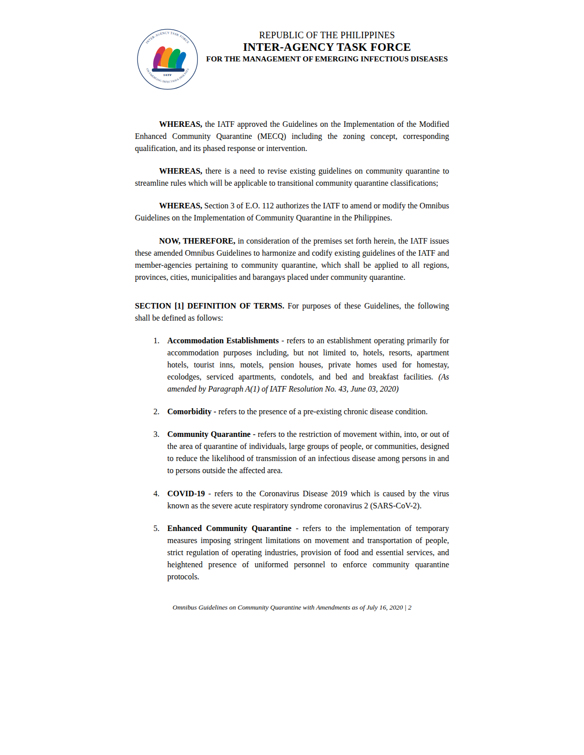INTER-AGENCY TASK FORCE ON EMERGING INFECTIOUS DISEASES IATF
REPUBLIC OF THE PHILIPPINES
INTER-AGENCY TASK FORCE
FOR THE MANAGEMENT OF EMERGING INFECTIOUS DISEASES
WHEREAS, the IATF approved the Guidelines on the Implementation of the Modified Enhanced Community Quarantine (MECQ) including the zoning concept, corresponding qualification, and its phased response or intervention.
WHEREAS, there is a need to revise existing guidelines on community quarantine to streamline rules which will be applicable to transitional community quarantine classifications;
WHEREAS, Section 3 of E.O. 112 authorizes the IATF to amend or modify the Omnibus Guidelines on the Implementation of Community Quarantine in the Philippines.
NOW, THEREFORE, in consideration of the premises set forth herein, the IATF issues these amended Omnibus Guidelines to harmonize and codify existing guidelines of the IATF and member-agencies pertaining to community quarantine, which shall be applied to all regions, provinces, cities, municipalities and barangays placed under community quarantine.
SECTION [1] DEFINITION OF TERMS. For purposes of these Guidelines, the following shall be defined as follows:
Accommodation Establishments - refers to an establishment operating primarily for accommodation purposes including, but not limited to, hotels, resorts, apartment hotels, tourist inns, motels, pension houses, private homes used for homestay, ecolodges, serviced apartments, condotels, and bed and breakfast facilities. (As amended by Paragraph A(1) of IATF Resolution No. 43, June 03, 2020)
Comorbidity - refers to the presence of a pre-existing chronic disease condition.
Community Quarantine - refers to the restriction of movement within, into, or out of the area of quarantine of individuals, large groups of people, or communities, designed to reduce the likelihood of transmission of an infectious disease among persons in and to persons outside the affected area.
COVID-19 - refers to the Coronavirus Disease 2019 which is caused by the virus known as the severe acute respiratory syndrome coronavirus 2 (SARS-CoV-2).
Enhanced Community Quarantine - refers to the implementation of temporary measures imposing stringent limitations on movement and transportation of people, strict regulation of operating industries, provision of food and essential services, and heightened presence of uniformed personnel to enforce community quarantine protocols.
Omnibus Guidelines on Community Quarantine with Amendments as of July 16, 2020 | 2